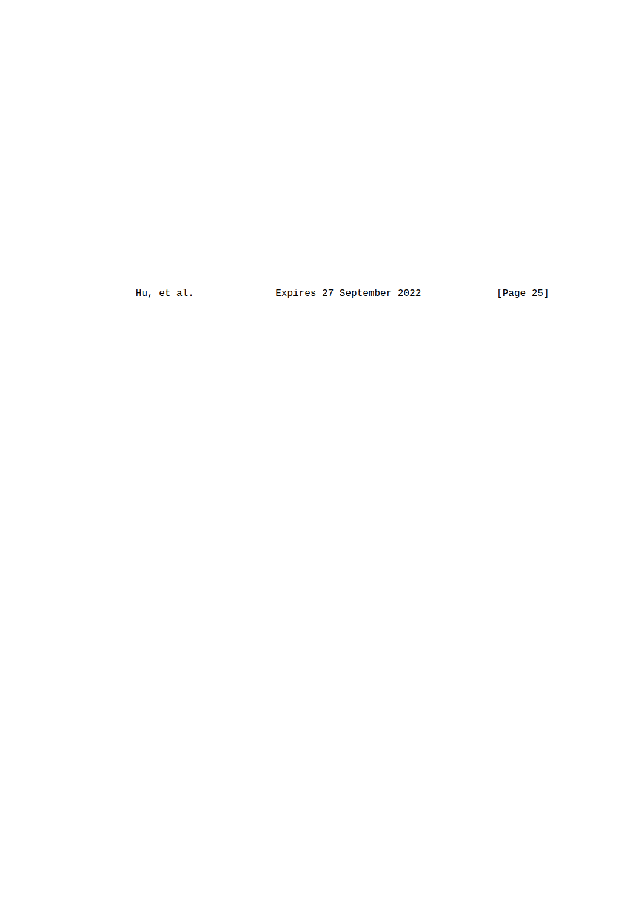Hu, et al. Expires 27 September 2022 [Page 25]